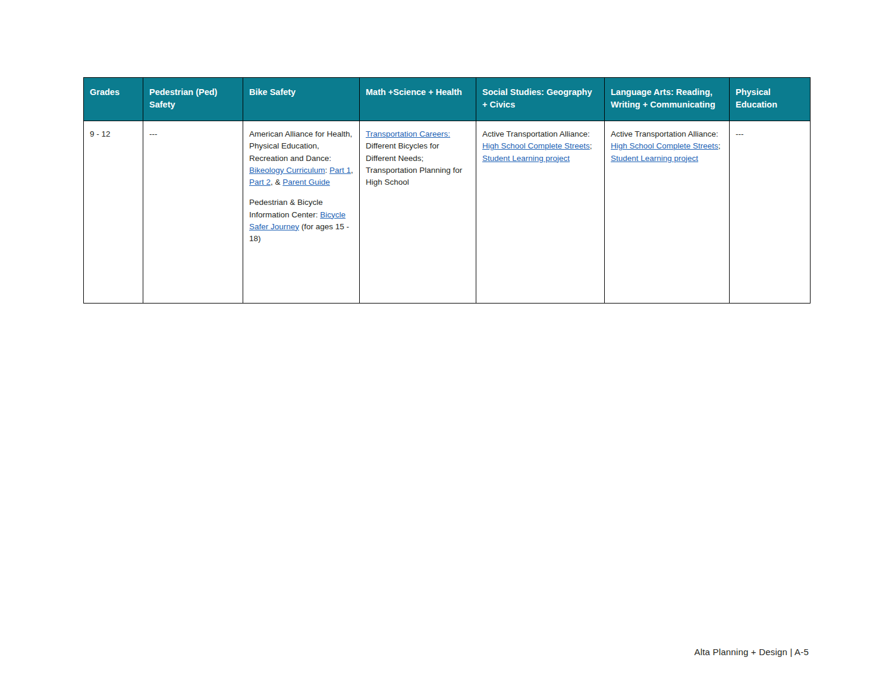| Grades | Pedestrian (Ped) Safety | Bike Safety | Math +Science + Health | Social Studies: Geography + Civics | Language Arts: Reading, Writing + Communicating | Physical Education |
| --- | --- | --- | --- | --- | --- | --- |
| 9 - 12 | --- | American Alliance for Health, Physical Education, Recreation and Dance: Bikeology Curriculum : Part 1 , Part 2 , & Parent Guide Pedestrian & Bicycle Information Center: Bicycle Safer Journey (for ages 15 - 18) | Transportation Careers: Different Bicycles for Different Needs; Transportation Planning for High School | Active Transportation Alliance: High School Complete Streets ; Student Learning project | Active Transportation Alliance: High School Complete Streets ; Student Learning project | --- |
Alta Planning + Design | A-5